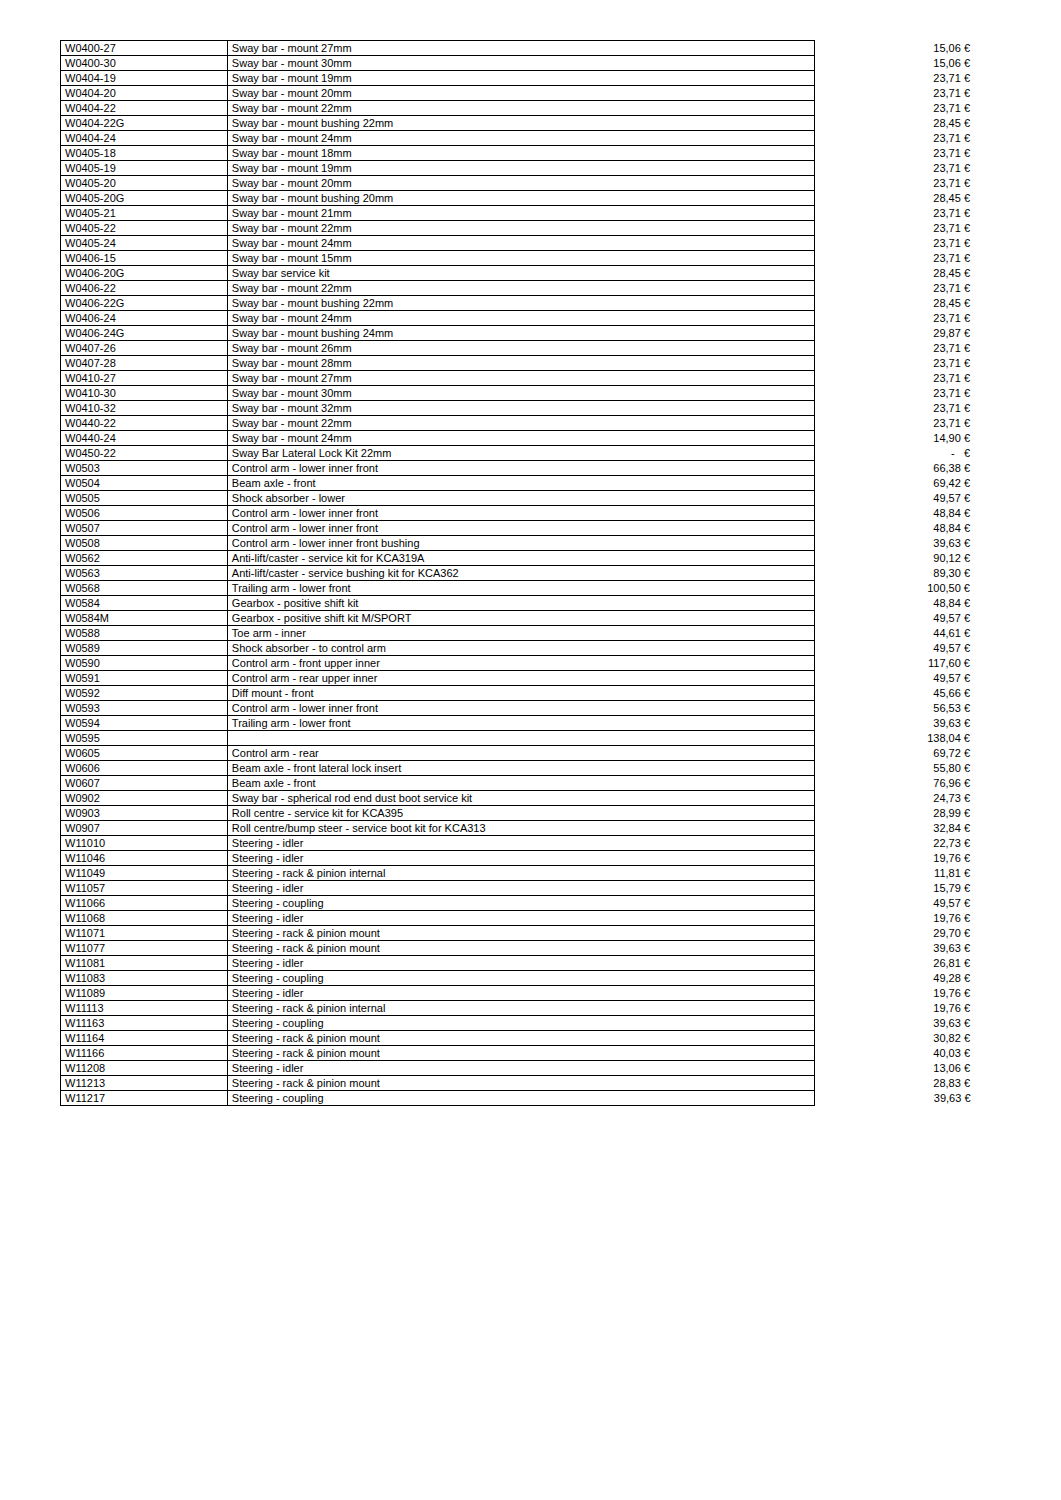| W0400-27 | Sway bar - mount 27mm | 15,06 € |
| W0400-30 | Sway bar - mount 30mm | 15,06 € |
| W0404-19 | Sway bar - mount 19mm | 23,71 € |
| W0404-20 | Sway bar - mount 20mm | 23,71 € |
| W0404-22 | Sway bar - mount 22mm | 23,71 € |
| W0404-22G | Sway bar - mount bushing 22mm | 28,45 € |
| W0404-24 | Sway bar - mount 24mm | 23,71 € |
| W0405-18 | Sway bar - mount 18mm | 23,71 € |
| W0405-19 | Sway bar - mount 19mm | 23,71 € |
| W0405-20 | Sway bar - mount 20mm | 23,71 € |
| W0405-20G | Sway bar - mount bushing 20mm | 28,45 € |
| W0405-21 | Sway bar - mount 21mm | 23,71 € |
| W0405-22 | Sway bar - mount 22mm | 23,71 € |
| W0405-24 | Sway bar - mount 24mm | 23,71 € |
| W0406-15 | Sway bar - mount 15mm | 23,71 € |
| W0406-20G | Sway bar service kit | 28,45 € |
| W0406-22 | Sway bar - mount 22mm | 23,71 € |
| W0406-22G | Sway bar - mount bushing 22mm | 28,45 € |
| W0406-24 | Sway bar - mount 24mm | 23,71 € |
| W0406-24G | Sway bar - mount bushing 24mm | 29,87 € |
| W0407-26 | Sway bar - mount 26mm | 23,71 € |
| W0407-28 | Sway bar - mount 28mm | 23,71 € |
| W0410-27 | Sway bar - mount 27mm | 23,71 € |
| W0410-30 | Sway bar - mount 30mm | 23,71 € |
| W0410-32 | Sway bar - mount 32mm | 23,71 € |
| W0440-22 | Sway bar - mount 22mm | 23,71 € |
| W0440-24 | Sway bar - mount 24mm | 14,90 € |
| W0450-22 | Sway Bar Lateral Lock Kit 22mm | - € |
| W0503 | Control arm - lower inner front | 66,38 € |
| W0504 | Beam axle - front | 69,42 € |
| W0505 | Shock absorber - lower | 49,57 € |
| W0506 | Control arm - lower inner front | 48,84 € |
| W0507 | Control arm - lower inner front | 48,84 € |
| W0508 | Control arm - lower inner front bushing | 39,63 € |
| W0562 | Anti-lift/caster - service kit for KCA319A | 90,12 € |
| W0563 | Anti-lift/caster - service bushing kit for KCA362 | 89,30 € |
| W0568 | Trailing arm - lower front | 100,50 € |
| W0584 | Gearbox - positive shift kit | 48,84 € |
| W0584M | Gearbox - positive shift kit M/SPORT | 49,57 € |
| W0588 | Toe arm - inner | 44,61 € |
| W0589 | Shock absorber - to control arm | 49,57 € |
| W0590 | Control arm - front upper inner | 117,60 € |
| W0591 | Control arm - rear upper inner | 49,57 € |
| W0592 | Diff mount - front | 45,66 € |
| W0593 | Control arm - lower inner front | 56,53 € |
| W0594 | Trailing arm - lower front | 39,63 € |
| W0595 | | 138,04 € |
| W0605 | Control arm - rear | 69,72 € |
| W0606 | Beam axle - front lateral lock insert | 55,80 € |
| W0607 | Beam axle - front | 76,96 € |
| W0902 | Sway bar - spherical rod end dust boot service kit | 24,73 € |
| W0903 | Roll centre - service kit for KCA395 | 28,99 € |
| W0907 | Roll centre/bump steer - service boot kit for KCA313 | 32,84 € |
| W11010 | Steering - idler | 22,73 € |
| W11046 | Steering - idler | 19,76 € |
| W11049 | Steering - rack & pinion internal | 11,81 € |
| W11057 | Steering - idler | 15,79 € |
| W11066 | Steering - coupling | 49,57 € |
| W11068 | Steering - idler | 19,76 € |
| W11071 | Steering - rack & pinion mount | 29,70 € |
| W11077 | Steering - rack & pinion mount | 39,63 € |
| W11081 | Steering - idler | 26,81 € |
| W11083 | Steering - coupling | 49,28 € |
| W11089 | Steering - idler | 19,76 € |
| W11113 | Steering - rack & pinion internal | 19,76 € |
| W11163 | Steering - coupling | 39,63 € |
| W11164 | Steering - rack & pinion mount | 30,82 € |
| W11166 | Steering - rack & pinion mount | 40,03 € |
| W11208 | Steering - idler | 13,06 € |
| W11213 | Steering - rack & pinion mount | 28,83 € |
| W11217 | Steering - coupling | 39,63 € |